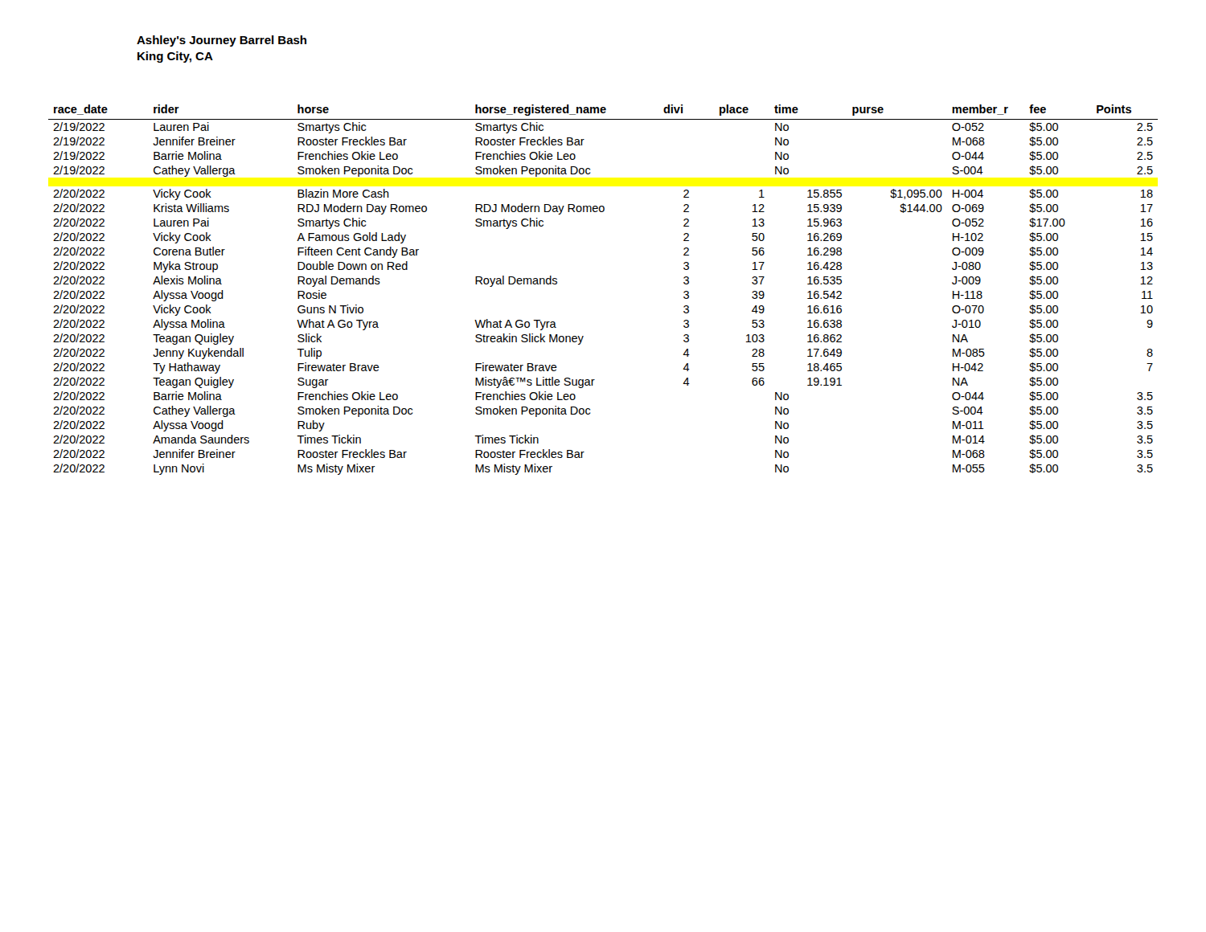Ashley's Journey Barrel Bash
King City, CA
| race_date | rider | horse | horse_registered_name | divi | place | time | purse | member_r | fee | Points |
| --- | --- | --- | --- | --- | --- | --- | --- | --- | --- | --- |
| 2/19/2022 | Lauren Pai | Smartys Chic | Smartys Chic | | | No | | O-052 | $5.00 | 2.5 |
| 2/19/2022 | Jennifer Breiner | Rooster Freckles Bar | Rooster Freckles Bar | | | No | | M-068 | $5.00 | 2.5 |
| 2/19/2022 | Barrie Molina | Frenchies Okie Leo | Frenchies Okie Leo | | | No | | O-044 | $5.00 | 2.5 |
| 2/19/2022 | Cathey Vallerga | Smoken Peponita Doc | Smoken Peponita Doc | | | No | | S-004 | $5.00 | 2.5 |
| 2/20/2022 | Vicky Cook | Blazin More Cash | | 2 | 1 | 15.855 | $1,095.00 | H-004 | $5.00 | 18 |
| 2/20/2022 | Krista Williams | RDJ Modern Day Romeo | RDJ Modern Day Romeo | 2 | 12 | 15.939 | $144.00 | O-069 | $5.00 | 17 |
| 2/20/2022 | Lauren Pai | Smartys Chic | Smartys Chic | 2 | 13 | 15.963 | | O-052 | $17.00 | 16 |
| 2/20/2022 | Vicky Cook | A Famous Gold Lady | | 2 | 50 | 16.269 | | H-102 | $5.00 | 15 |
| 2/20/2022 | Corena Butler | Fifteen Cent Candy Bar | | 2 | 56 | 16.298 | | O-009 | $5.00 | 14 |
| 2/20/2022 | Myka Stroup | Double Down on Red | | 3 | 17 | 16.428 | | J-080 | $5.00 | 13 |
| 2/20/2022 | Alexis Molina | Royal Demands | Royal Demands | 3 | 37 | 16.535 | | J-009 | $5.00 | 12 |
| 2/20/2022 | Alyssa Voogd | Rosie | | 3 | 39 | 16.542 | | H-118 | $5.00 | 11 |
| 2/20/2022 | Vicky Cook | Guns N Tivio | | 3 | 49 | 16.616 | | O-070 | $5.00 | 10 |
| 2/20/2022 | Alyssa Molina | What A Go Tyra | What A Go Tyra | 3 | 53 | 16.638 | | J-010 | $5.00 | 9 |
| 2/20/2022 | Teagan Quigley | Slick | Streakin Slick Money | 3 | 103 | 16.862 | | NA | $5.00 | |
| 2/20/2022 | Jenny Kuykendall | Tulip | | 4 | 28 | 17.649 | | M-085 | $5.00 | 8 |
| 2/20/2022 | Ty Hathaway | Firewater Brave | Firewater Brave | 4 | 55 | 18.465 | | H-042 | $5.00 | 7 |
| 2/20/2022 | Teagan Quigley | Sugar | Mistyâ€™s Little Sugar | 4 | 66 | 19.191 | | NA | $5.00 | |
| 2/20/2022 | Barrie Molina | Frenchies Okie Leo | Frenchies Okie Leo | | | No | | O-044 | $5.00 | 3.5 |
| 2/20/2022 | Cathey Vallerga | Smoken Peponita Doc | Smoken Peponita Doc | | | No | | S-004 | $5.00 | 3.5 |
| 2/20/2022 | Alyssa Voogd | Ruby | | | | No | | M-011 | $5.00 | 3.5 |
| 2/20/2022 | Amanda Saunders | Times Tickin | Times Tickin | | | No | | M-014 | $5.00 | 3.5 |
| 2/20/2022 | Jennifer Breiner | Rooster Freckles Bar | Rooster Freckles Bar | | | No | | M-068 | $5.00 | 3.5 |
| 2/20/2022 | Lynn Novi | Ms Misty Mixer | Ms Misty Mixer | | | No | | M-055 | $5.00 | 3.5 |